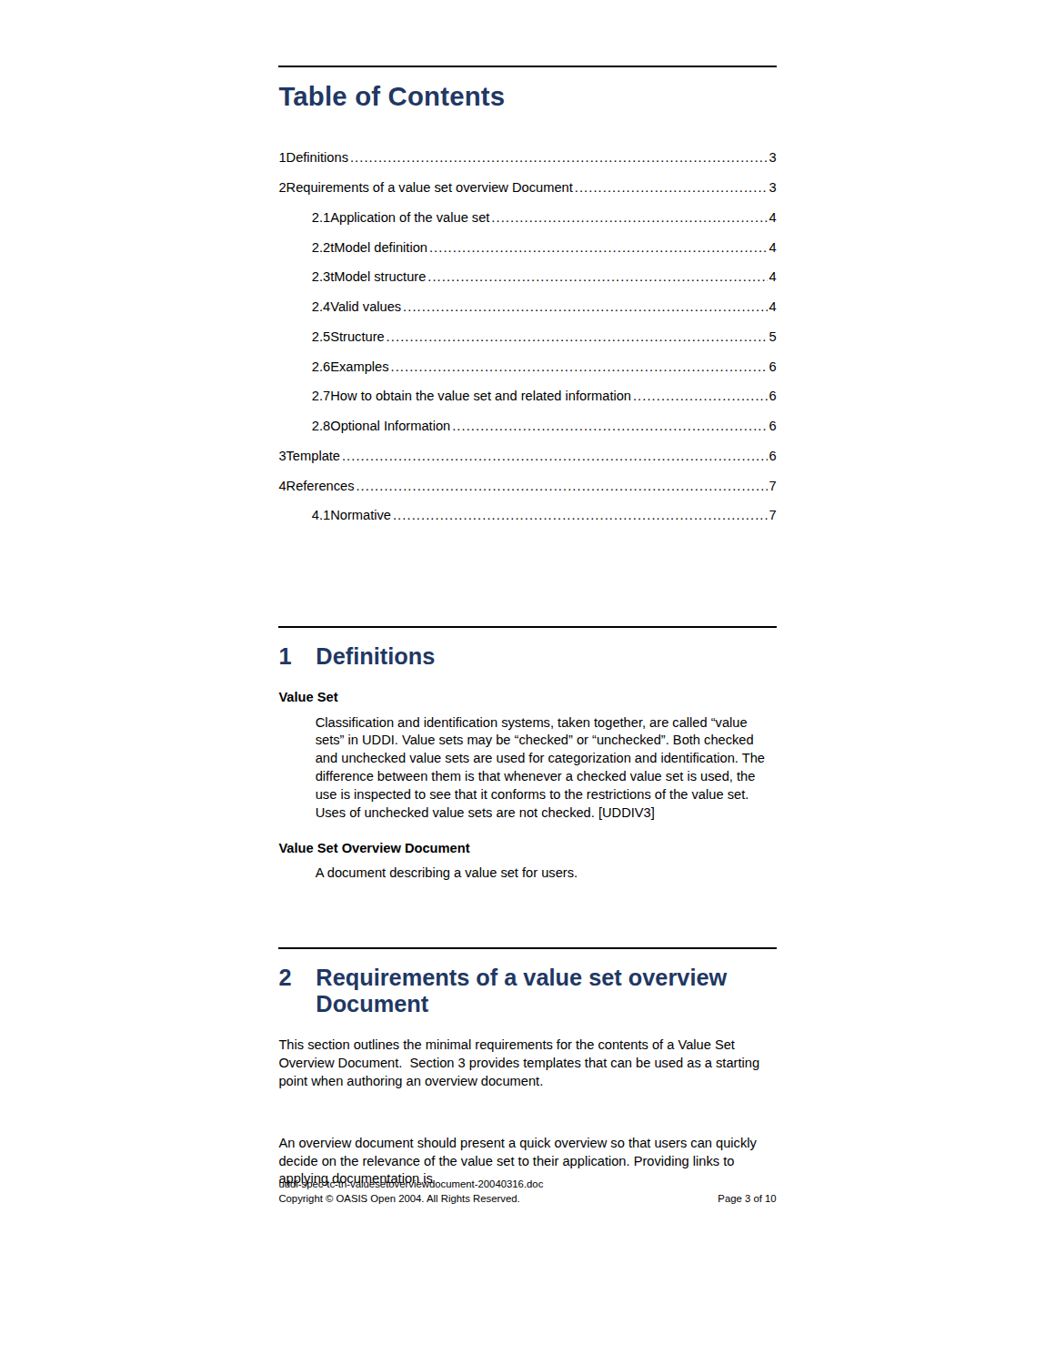Table of Contents
1Definitions .................................................................................................................................. 3
2Requirements of a value set overview Document .......................................................................... 3
2.1Application of the value set ..................................................................................................... 4
2.2tModel definition ..................................................................................................................... 4
2.3tModel structure ..................................................................................................................... 4
2.4Valid values ............................................................................................................................. 4
2.5Structure .................................................................................................................................... 5
2.6Examples ................................................................................................................................... 6
2.7How to obtain the value set and related information ............................................................. 6
2.8Optional Information ............................................................................................................... 6
3Template ....................................................................................................................................... 6
4References .................................................................................................................................... 7
4.1Normative .................................................................................................................................. 7
1 Definitions
Value Set
Classification and identification systems, taken together, are called “value sets” in UDDI. Value sets may be “checked” or “unchecked”. Both checked and unchecked value sets are used for categorization and identification. The difference between them is that whenever a checked value set is used, the use is inspected to see that it conforms to the restrictions of the value set. Uses of unchecked value sets are not checked. [UDDIV3]
Value Set Overview Document
A document describing a value set for users.
2 Requirements of a value set overview Document
This section outlines the minimal requirements for the contents of a Value Set Overview Document. Section 3 provides templates that can be used as a starting point when authoring an overview document.
An overview document should present a quick overview so that users can quickly decide on the relevance of the value set to their application. Providing links to applying documentation is
uddi-spec-tc-tn-valuesetoverviewdocument-20040316.doc
Copyright © OASIS Open 2004. All Rights Reserved. Page 3 of 10